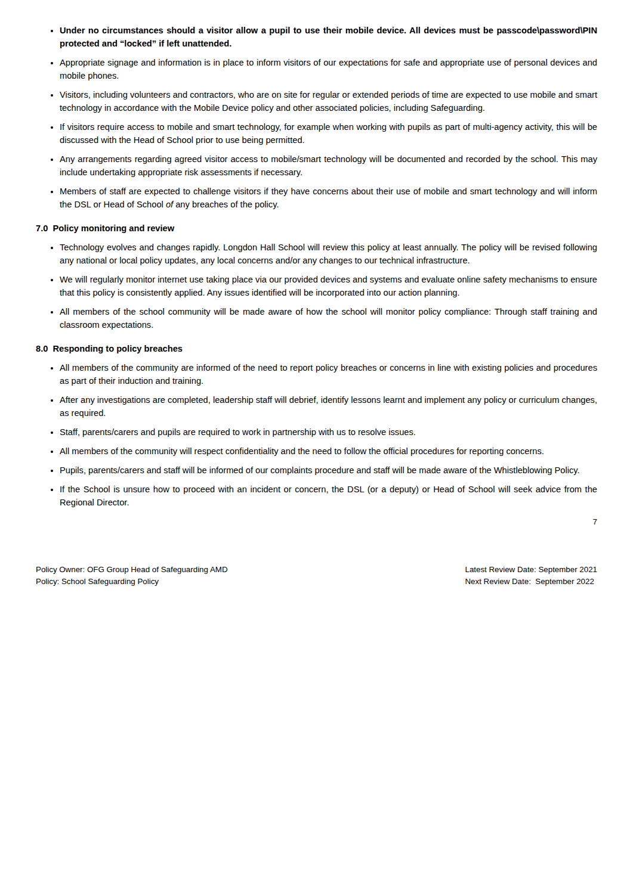Under no circumstances should a visitor allow a pupil to use their mobile device. All devices must be passcode\password\PIN protected and “locked” if left unattended.
Appropriate signage and information is in place to inform visitors of our expectations for safe and appropriate use of personal devices and mobile phones.
Visitors, including volunteers and contractors, who are on site for regular or extended periods of time are expected to use mobile and smart technology in accordance with the Mobile Device policy and other associated policies, including Safeguarding.
If visitors require access to mobile and smart technology, for example when working with pupils as part of multi-agency activity, this will be discussed with the Head of School prior to use being permitted.
Any arrangements regarding agreed visitor access to mobile/smart technology will be documented and recorded by the school. This may include undertaking appropriate risk assessments if necessary.
Members of staff are expected to challenge visitors if they have concerns about their use of mobile and smart technology and will inform the DSL or Head of School of any breaches of the policy.
7.0 Policy monitoring and review
Technology evolves and changes rapidly. Longdon Hall School will review this policy at least annually. The policy will be revised following any national or local policy updates, any local concerns and/or any changes to our technical infrastructure.
We will regularly monitor internet use taking place via our provided devices and systems and evaluate online safety mechanisms to ensure that this policy is consistently applied. Any issues identified will be incorporated into our action planning.
All members of the school community will be made aware of how the school will monitor policy compliance: Through staff training and classroom expectations.
8.0 Responding to policy breaches
All members of the community are informed of the need to report policy breaches or concerns in line with existing policies and procedures as part of their induction and training.
After any investigations are completed, leadership staff will debrief, identify lessons learnt and implement any policy or curriculum changes, as required.
Staff, parents/carers and pupils are required to work in partnership with us to resolve issues.
All members of the community will respect confidentiality and the need to follow the official procedures for reporting concerns.
Pupils, parents/carers and staff will be informed of our complaints procedure and staff will be made aware of the Whistleblowing Policy.
If the School is unsure how to proceed with an incident or concern, the DSL (or a deputy) or Head of School will seek advice from the Regional Director.
7
Policy Owner: OFG Group Head of Safeguarding AMD
Policy: School Safeguarding Policy
Latest Review Date: September 2021
Next Review Date: September 2022